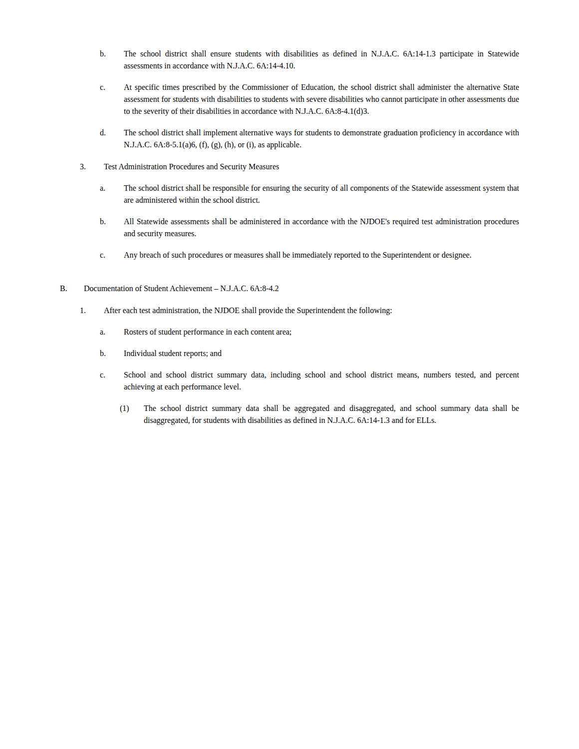b. The school district shall ensure students with disabilities as defined in N.J.A.C. 6A:14-1.3 participate in Statewide assessments in accordance with N.J.A.C. 6A:14-4.10.
c. At specific times prescribed by the Commissioner of Education, the school district shall administer the alternative State assessment for students with disabilities to students with severe disabilities who cannot participate in other assessments due to the severity of their disabilities in accordance with N.J.A.C. 6A:8-4.1(d)3.
d. The school district shall implement alternative ways for students to demonstrate graduation proficiency in accordance with N.J.A.C. 6A:8-5.1(a)6, (f), (g), (h), or (i), as applicable.
3. Test Administration Procedures and Security Measures
a. The school district shall be responsible for ensuring the security of all components of the Statewide assessment system that are administered within the school district.
b. All Statewide assessments shall be administered in accordance with the NJDOE's required test administration procedures and security measures.
c. Any breach of such procedures or measures shall be immediately reported to the Superintendent or designee.
B. Documentation of Student Achievement – N.J.A.C. 6A:8-4.2
1. After each test administration, the NJDOE shall provide the Superintendent the following:
a. Rosters of student performance in each content area;
b. Individual student reports; and
c. School and school district summary data, including school and school district means, numbers tested, and percent achieving at each performance level.
(1) The school district summary data shall be aggregated and disaggregated, and school summary data shall be disaggregated, for students with disabilities as defined in N.J.A.C. 6A:14-1.3 and for ELLs.